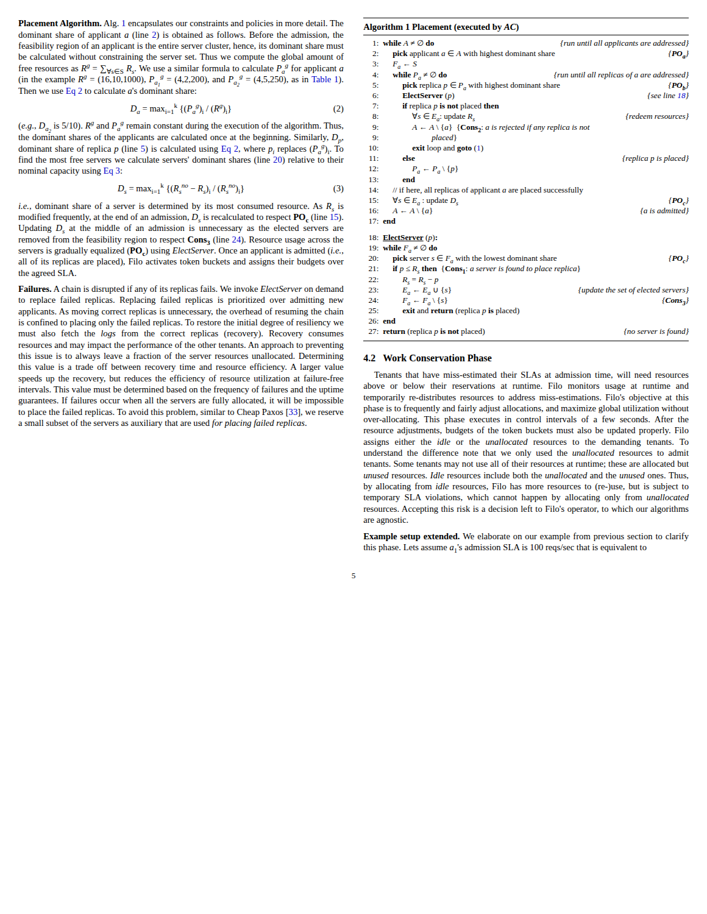Placement Algorithm. Alg. 1 encapsulates our constraints and policies in more detail. The dominant share of applicant a (line 2) is obtained as follows. Before the admission, the feasibility region of an applicant is the entire server cluster, hence, its dominant share must be calculated without constraining the server set. Thus we compute the global amount of free resources as Rg = ∑∀s∈S Rs. We use a similar formula to calculate Pag for applicant a (in the example Rg = (16,10,1000), Pa1g = (4,2,200), and Pa2g = (4,5,250), as in Table 1). Then we use Eq 2 to calculate a's dominant share:
Da = maxi=1k {(Pag)i / (Rg)i} (2)
(e.g., Da2 is 5/10). Rg and Pag remain constant during the execution of the algorithm. Thus, the dominant shares of the applicants are calculated once at the beginning. Similarly, Dp, dominant share of replica p (line 5) is calculated using Eq 2, where pi replaces (Pag)i. To find the most free servers we calculate servers' dominant shares (line 20) relative to their nominal capacity using Eq 3:
Ds = maxi=1k {(Rsno − Rs)i / (Rsno)i} (3)
i.e., dominant share of a server is determined by its most consumed resource. As Rs is modified frequently, at the end of an admission, Ds is recalculated to respect POc (line 15). Updating Ds at the middle of an admission is unnecessary as the elected servers are removed from the feasibility region to respect Cons3 (line 24). Resource usage across the servers is gradually equalized (POc) using ElectServer. Once an applicant is admitted (i.e., all of its replicas are placed), Filo activates token buckets and assigns their budgets over the agreed SLA.
Failures. A chain is disrupted if any of its replicas fails. We invoke ElectServer on demand to replace failed replicas. Replacing failed replicas is prioritized over admitting new applicants. As moving correct replicas is unnecessary, the overhead of resuming the chain is confined to placing only the failed replicas. To restore the initial degree of resiliency we must also fetch the logs from the correct replicas (recovery). Recovery consumes resources and may impact the performance of the other tenants. An approach to preventing this issue is to always leave a fraction of the server resources unallocated. Determining this value is a trade off between recovery time and resource efficiency. A larger value speeds up the recovery, but reduces the efficiency of resource utilization at failure-free intervals. This value must be determined based on the frequency of failures and the uptime guarantees. If failures occur when all the servers are fully allocated, it will be impossible to place the failed replicas. To avoid this problem, similar to Cheap Paxos [33], we reserve a small subset of the servers as auxiliary that are used for placing failed replicas.
Algorithm 1 Placement (executed by AC)
while A ≠ ∅ do{run until all applicants are addressed}
pick applicant a ∈ A with highest dominant share{POa}
Fa ← S
while Pa ≠ ∅ do{run until all replicas of a are addressed}
pick replica p ∈ Pa with highest dominant share{POb}
ElectServer (p){see line 18}
if replica p is not placed then
∀s ∈ Ea: update Rs{redeem resources}
A ← A \ {a} {Cons2: a is rejected if any replica is not
placed}
exit loop and goto (1)
else{replica p is placed}
Pa ← Pa \ {p}
end
// if here, all replicas of applicant a are placed successfully
∀s ∈ Ea : update Ds{POc}
A ← A \ {a}{a is admitted}
end
ElectServer (p):
while Fa ≠ ∅ do
pick server s ∈ Fa with the lowest dominant share{POc}
if p ≤ Rs then {Cons1: a server is found to place replica}
Rs = Rs − p
Ea ← Ea ∪ {s}{update the set of elected servers}
Fa ← Fa \ {s}{Cons3}
exit and return (replica p is placed)
end
return (replica p is not placed){no server is found}
4.2 Work Conservation Phase
Tenants that have miss-estimated their SLAs at admission time, will need resources above or below their reservations at runtime. Filo monitors usage at runtime and temporarily re-distributes resources to address miss-estimations. Filo's objective at this phase is to frequently and fairly adjust allocations, and maximize global utilization without over-allocating. This phase executes in control intervals of a few seconds. After the resource adjustments, budgets of the token buckets must also be updated properly. Filo assigns either the idle or the unallocated resources to the demanding tenants. To understand the difference note that we only used the unallocated resources to admit tenants. Some tenants may not use all of their resources at runtime; these are allocated but unused resources. Idle resources include both the unallocated and the unused ones. Thus, by allocating from idle resources, Filo has more resources to (re-)use, but is subject to temporary SLA violations, which cannot happen by allocating only from unallocated resources. Accepting this risk is a decision left to Filo's operator, to which our algorithms are agnostic.
Example setup extended. We elaborate on our example from previous section to clarify this phase. Lets assume a1's admission SLA is 100 reqs/sec that is equivalent to
5